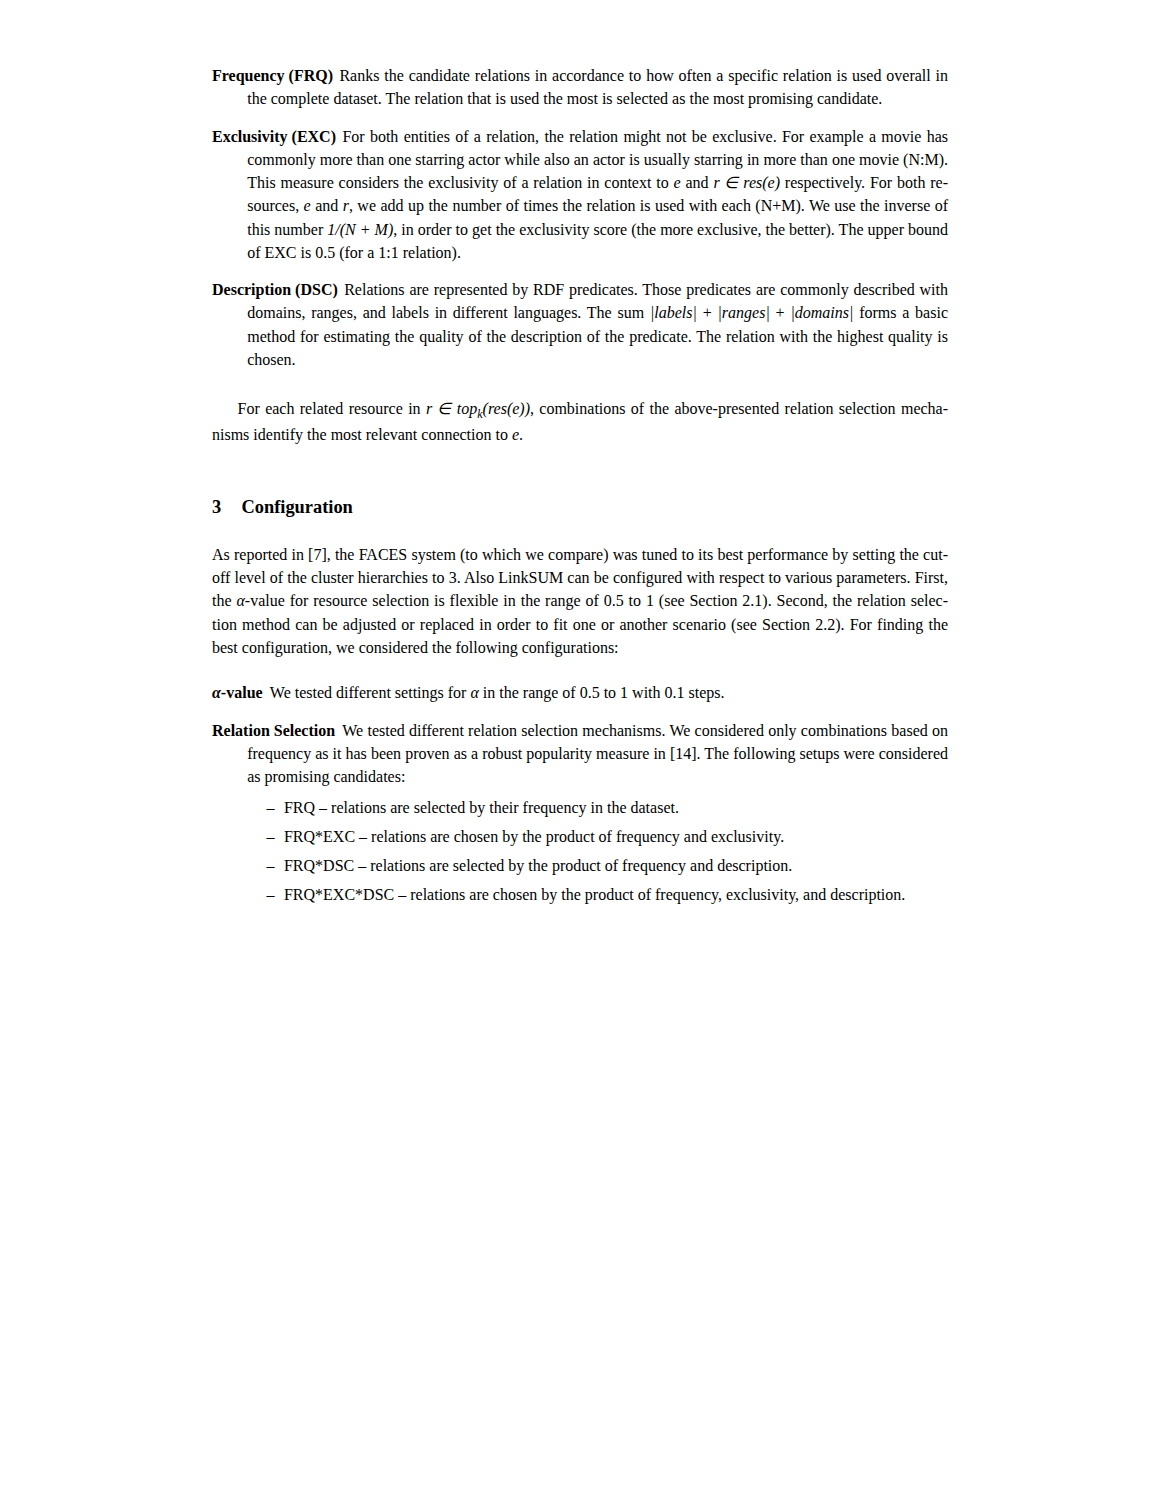Frequency (FRQ)
Ranks the candidate relations in accordance to how often a specific relation is used overall in the complete dataset. The relation that is used the most is selected as the most promising candidate.
Exclusivity (EXC)
For both entities of a relation, the relation might not be exclusive. For example a movie has commonly more than one starring actor while also an actor is usually starring in more than one movie (N:M). This measure considers the exclusivity of a relation in context to e and r ∈ res(e) respectively. For both resources, e and r, we add up the number of times the relation is used with each (N+M). We use the inverse of this number 1/(N + M), in order to get the exclusivity score (the more exclusive, the better). The upper bound of EXC is 0.5 (for a 1:1 relation).
Description (DSC)
Relations are represented by RDF predicates. Those predicates are commonly described with domains, ranges, and labels in different languages. The sum |labels| + |ranges| + |domains| forms a basic method for estimating the quality of the description of the predicate. The relation with the highest quality is chosen.
For each related resource in r ∈ topk(res(e)), combinations of the above-presented relation selection mechanisms identify the most relevant connection to e.
3 Configuration
As reported in [7], the FACES system (to which we compare) was tuned to its best performance by setting the cut-off level of the cluster hierarchies to 3. Also LinkSUM can be configured with respect to various parameters. First, the α-value for resource selection is flexible in the range of 0.5 to 1 (see Section 2.1). Second, the relation selection method can be adjusted or replaced in order to fit one or another scenario (see Section 2.2). For finding the best configuration, we considered the following configurations:
α-value
We tested different settings for α in the range of 0.5 to 1 with 0.1 steps.
Relation Selection
We tested different relation selection mechanisms. We considered only combinations based on frequency as it has been proven as a robust popularity measure in [14]. The following setups were considered as promising candidates:
FRQ – relations are selected by their frequency in the dataset.
FRQ*EXC – relations are chosen by the product of frequency and exclusivity.
FRQ*DSC – relations are selected by the product of frequency and description.
FRQ*EXC*DSC – relations are chosen by the product of frequency, exclusivity, and description.